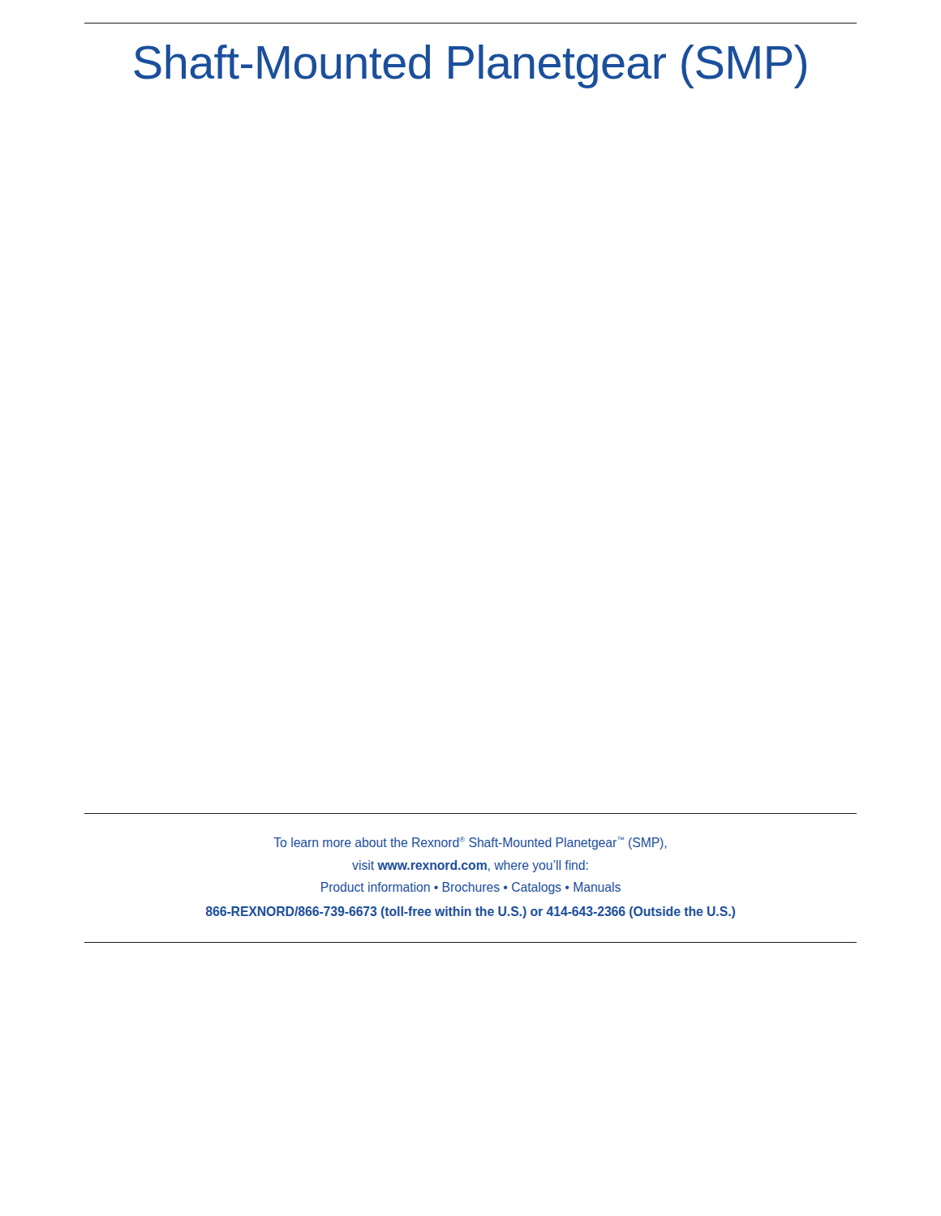Shaft-Mounted Planetgear (SMP)
To learn more about the Rexnord® Shaft-Mounted Planetgear™ (SMP),
visit www.rexnord.com, where you’ll find:
Product information • Brochures • Catalogs • Manuals
866-REXNORD/866-739-6673 (toll-free within the U.S.) or 414-643-2366 (Outside the U.S.)